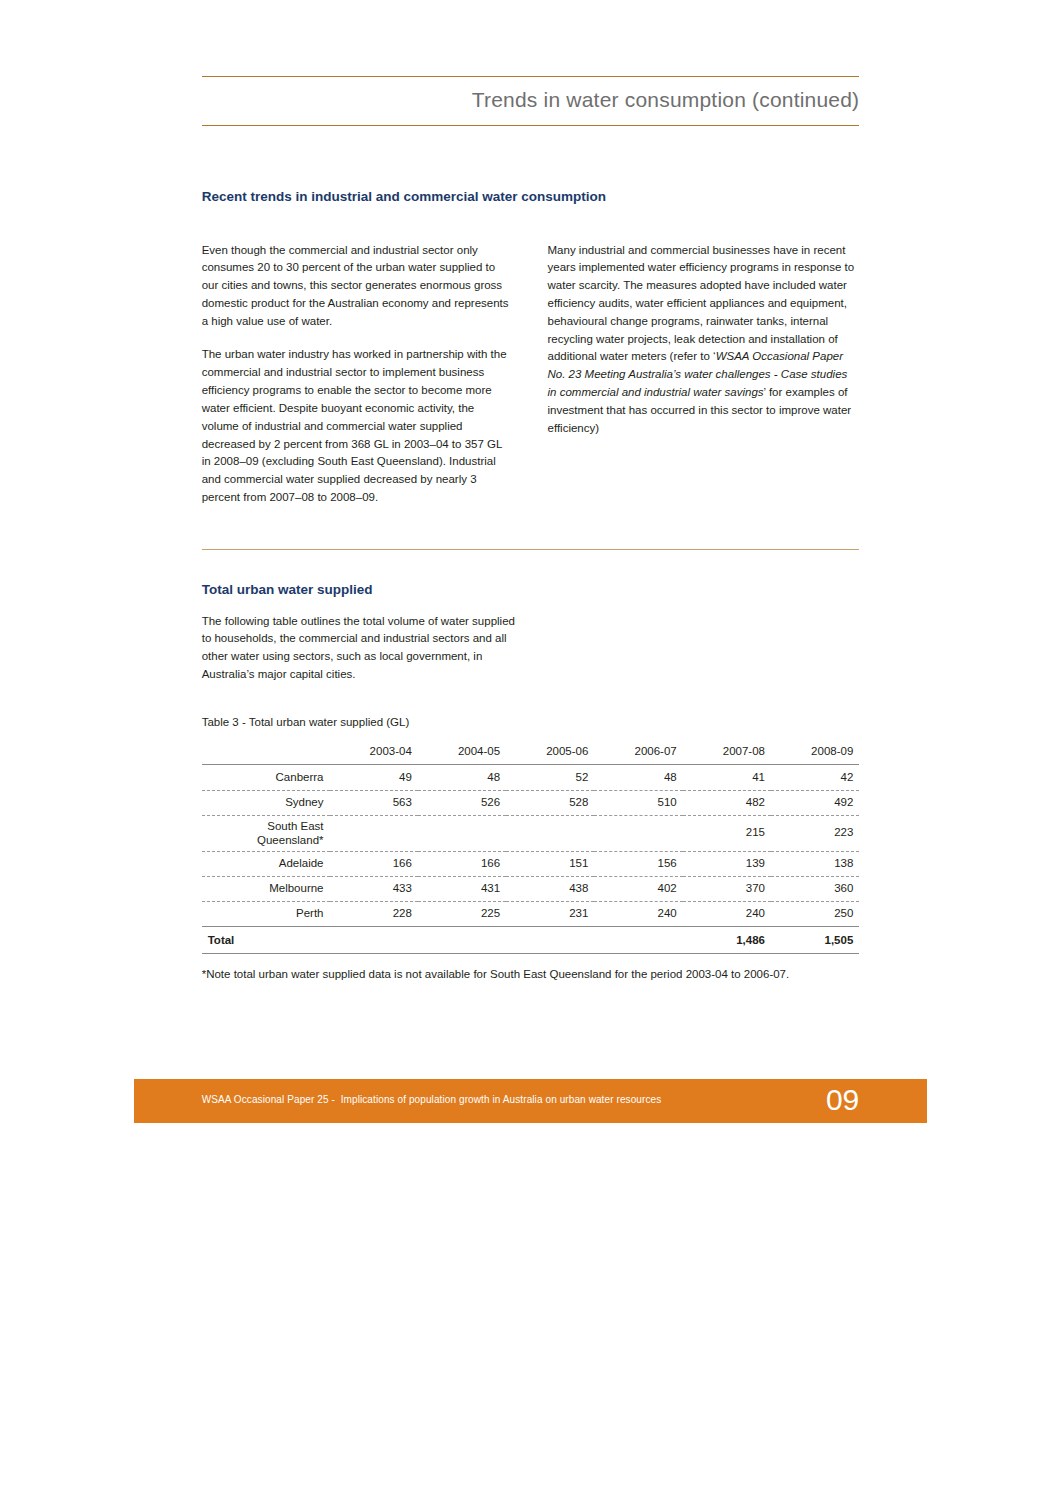Trends in water consumption (continued)
Recent trends in industrial and commercial water consumption
Even though the commercial and industrial sector only consumes 20 to 30 percent of the urban water supplied to our cities and towns, this sector generates enormous gross domestic product for the Australian economy and represents a high value use of water.
The urban water industry has worked in partnership with the commercial and industrial sector to implement business efficiency programs to enable the sector to become more water efficient. Despite buoyant economic activity, the volume of industrial and commercial water supplied decreased by 2 percent from 368 GL in 2003–04 to 357 GL in 2008–09 (excluding South East Queensland). Industrial and commercial water supplied decreased by nearly 3 percent from 2007–08 to 2008–09.
Many industrial and commercial businesses have in recent years implemented water efficiency programs in response to water scarcity. The measures adopted have included water efficiency audits, water efficient appliances and equipment, behavioural change programs, rainwater tanks, internal recycling water projects, leak detection and installation of additional water meters (refer to ‘WSAA Occasional Paper No. 23 Meeting Australia’s water challenges - Case studies in commercial and industrial water savings’ for examples of investment that has occurred in this sector to improve water efficiency)
Total urban water supplied
The following table outlines the total volume of water supplied to households, the commercial and industrial sectors and all other water using sectors, such as local government, in Australia’s major capital cities.
Table 3 - Total urban water supplied (GL)
| | 2003-04 | 2004-05 | 2005-06 | 2006-07 | 2007-08 | 2008-09 |
| --- | --- | --- | --- | --- | --- | --- |
| Canberra | 49 | 48 | 52 | 48 | 41 | 42 |
| Sydney | 563 | 526 | 528 | 510 | 482 | 492 |
| South East Queensland* | | | | | 215 | 223 |
| Adelaide | 166 | 166 | 151 | 156 | 139 | 138 |
| Melbourne | 433 | 431 | 438 | 402 | 370 | 360 |
| Perth | 228 | 225 | 231 | 240 | 240 | 250 |
| Total | | | | | 1,486 | 1,505 |
*Note total urban water supplied data is not available for South East Queensland for the period 2003-04 to 2006-07.
WSAA Occasional Paper 25 - Implications of population growth in Australia on urban water resources
09